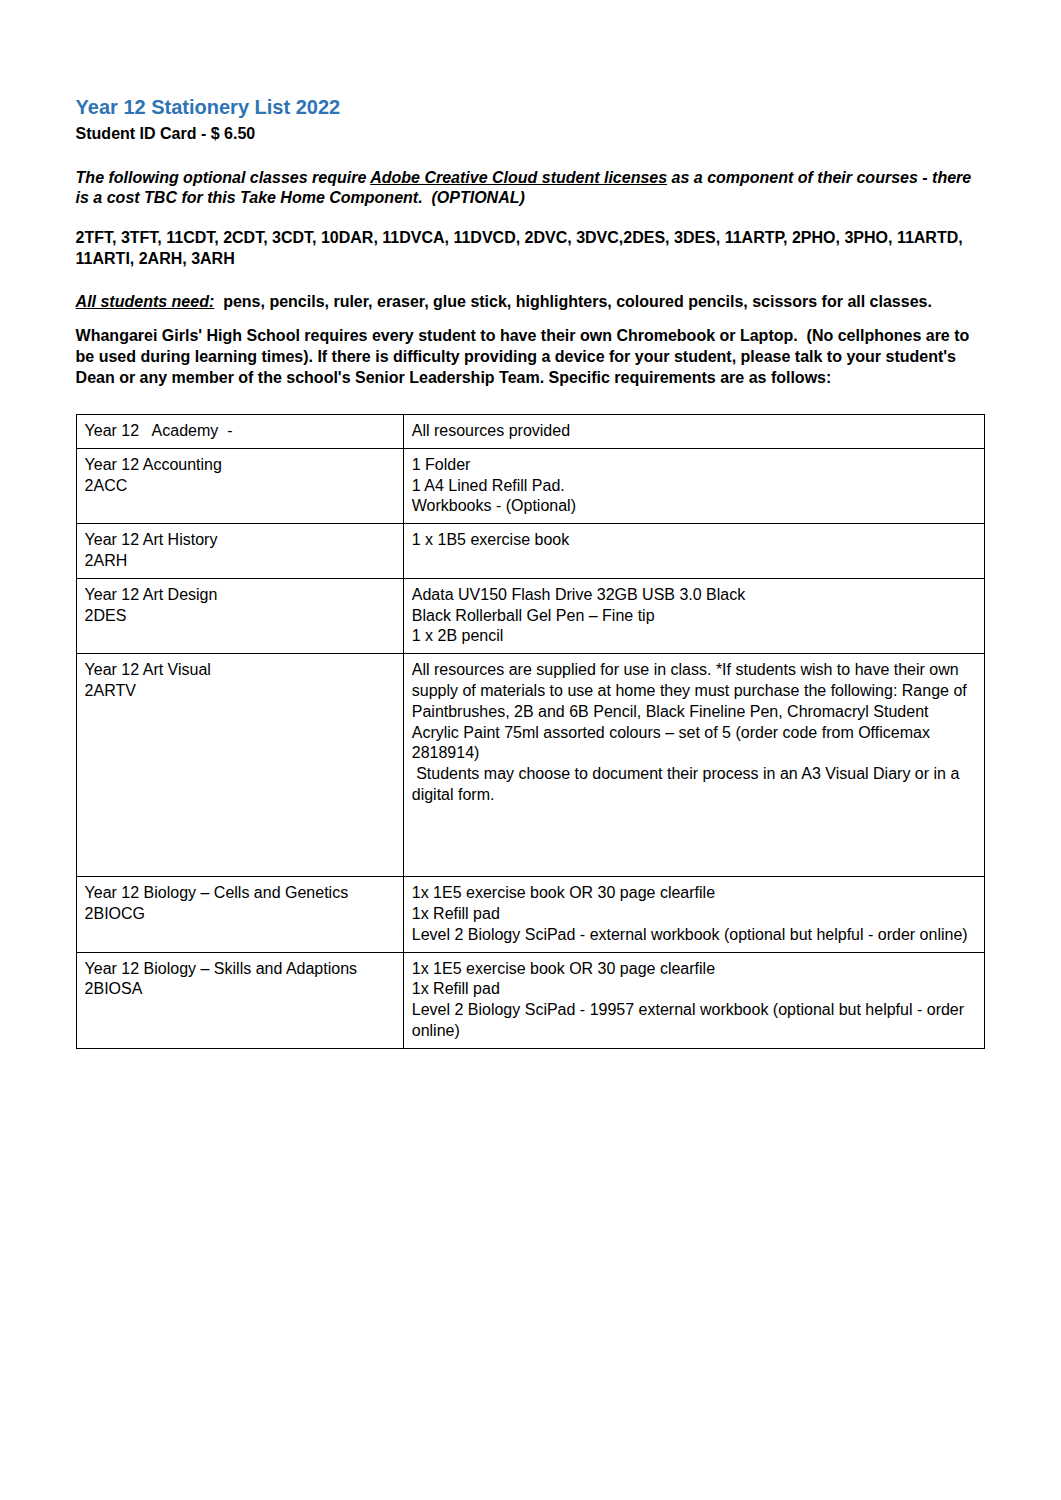Year 12 Stationery List 2022
Student ID Card - $ 6.50
The following optional classes require Adobe Creative Cloud student licenses as a component of their courses - there is a cost TBC for this Take Home Component. (OPTIONAL)
2TFT, 3TFT, 11CDT, 2CDT, 3CDT, 10DAR, 11DVCA, 11DVCD, 2DVC, 3DVC,2DES, 3DES, 11ARTP, 2PHO, 3PHO, 11ARTD, 11ARTI, 2ARH, 3ARH
All students need: pens, pencils, ruler, eraser, glue stick, highlighters, coloured pencils, scissors for all classes.
Whangarei Girls' High School requires every student to have their own Chromebook or Laptop. (No cellphones are to be used during learning times). If there is difficulty providing a device for your student, please talk to your student's Dean or any member of the school's Senior Leadership Team. Specific requirements are as follows:
| Year 12 Academy - | All resources provided |
| Year 12 Accounting 2ACC | 1 Folder 1 A4 Lined Refill Pad. Workbooks - (Optional) |
| Year 12 Art History 2ARH | 1 x 1B5 exercise book |
| Year 12 Art Design 2DES | Adata UV150 Flash Drive 32GB USB 3.0 Black Black Rollerball Gel Pen – Fine tip 1 x 2B pencil |
| Year 12 Art Visual 2ARTV | All resources are supplied for use in class. *If students wish to have their own supply of materials to use at home they must purchase the following: Range of Paintbrushes, 2B and 6B Pencil, Black Fineline Pen, Chromacryl Student Acrylic Paint 75ml assorted colours – set of 5 (order code from Officemax 2818914) Students may choose to document their process in an A3 Visual Diary or in a digital form. |
| Year 12 Biology – Cells and Genetics 2BIOCG | 1x 1E5 exercise book OR 30 page clearfile 1x Refill pad Level 2 Biology SciPad - external workbook (optional but helpful - order online) |
| Year 12 Biology – Skills and Adaptions 2BIOSA | 1x 1E5 exercise book OR 30 page clearfile 1x Refill pad Level 2 Biology SciPad - 19957 external workbook (optional but helpful - order online) |